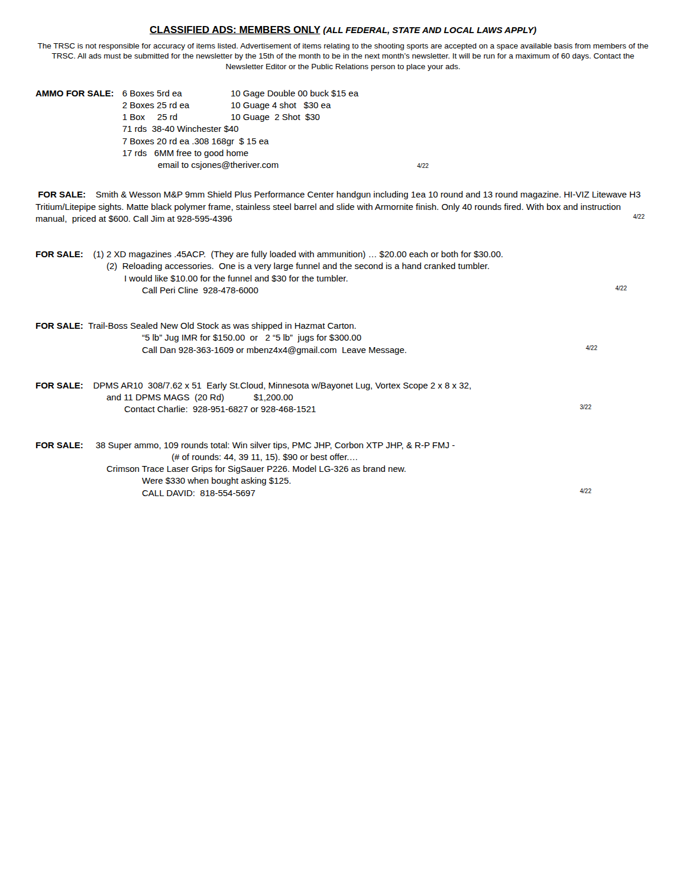CLASSIFIED ADS: MEMBERS ONLY (ALL FEDERAL, STATE AND LOCAL LAWS APPLY)
The TRSC is not responsible for accuracy of items listed. Advertisement of items relating to the shooting sports are accepted on a space available basis from members of the TRSC. All ads must be submitted for the newsletter by the 15th of the month to be in the next month’s newsletter. It will be run for a maximum of 60 days. Contact the Newsletter Editor or the Public Relations person to place your ads.
AMMO FOR SALE:
| 6 Boxes 5rd ea | 10 Gage Double 00 buck $15 ea |
| 2 Boxes 25 rd ea | 10 Guage 4 shot $30 ea |
| 1 Box 25 rd | 10 Guage 2 Shot $30 |
| 71 rds 38-40 Winchester $40 |
| 7 Boxes 20 rd ea .308 168gr $ 15 ea |
| 17 rds 6MM free to good home |
| email to csjones@theriver.com 4/22 |
FOR SALE: Smith & Wesson M&P 9mm Shield Plus Performance Center handgun including 1ea 10 round and 13 round magazine. HI-VIZ Litewave H3 Tritium/Litepipe sights. Matte black polymer frame, stainless steel barrel and slide with Armornite finish. Only 40 rounds fired. With box and instruction manual, priced at $600. Call Jim at 928-595-4396 4/22
FOR SALE: (1) 2 XD magazines .45ACP. (They are fully loaded with ammunition) … $20.00 each or both for $30.00.
(2) Reloading accessories. One is a very large funnel and the second is a hand cranked tumbler.
I would like $10.00 for the funnel and $30 for the tumbler.
Call Peri Cline 928-478-6000 4/22
FOR SALE: Trail-Boss Sealed New Old Stock as was shipped in Hazmat Carton.
“5 lb” Jug IMR for $150.00 or 2 “5 lb” jugs for $300.00
Call Dan 928-363-1609 or mbenz4x4@gmail.com Leave Message. 4/22
FOR SALE: DPMS AR10 308/7.62 x 51 Early St.Cloud, Minnesota w/Bayonet Lug, Vortex Scope 2 x 8 x 32,
and 11 DPMS MAGS (20 Rd) $1,200.00
Contact Charlie: 928-951-6827 or 928-468-1521 3/22
FOR SALE: 38 Super ammo, 109 rounds total: Win silver tips, PMC JHP, Corbon XTP JHP, & R-P FMJ -
(# of rounds: 44, 39 11, 15). $90 or best offer.…
Crimson Trace Laser Grips for SigSauer P226. Model LG-326 as brand new.
Were $330 when bought asking $125.
CALL DAVID: 818-554-5697 4/22